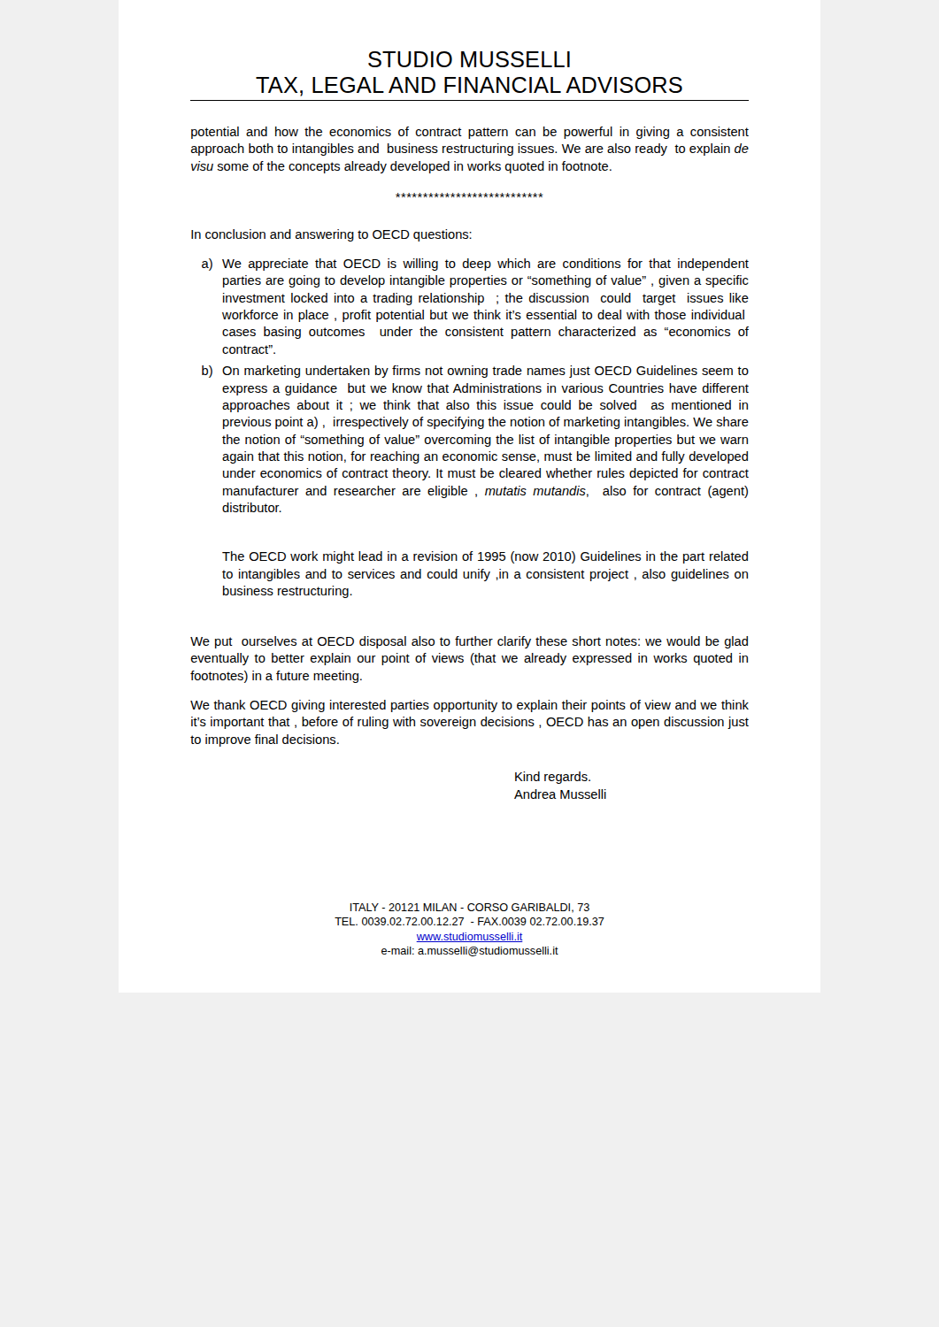STUDIO MUSSELLI TAX, LEGAL AND FINANCIAL ADVISORS
potential and how the economics of contract pattern can be powerful in giving a consistent approach both to intangibles and business restructuring issues. We are also ready to explain de visu some of the concepts already developed in works quoted in footnote.
***************************
In conclusion and answering to OECD questions:
We appreciate that OECD is willing to deep which are conditions for that independent parties are going to develop intangible properties or “something of value” , given a specific investment locked into a trading relationship ; the discussion could target issues like workforce in place , profit potential but we think it’s essential to deal with those individual cases basing outcomes under the consistent pattern characterized as “economics of contract”.
On marketing undertaken by firms not owning trade names just OECD Guidelines seem to express a guidance but we know that Administrations in various Countries have different approaches about it ; we think that also this issue could be solved as mentioned in previous point a) , irrespectively of specifying the notion of marketing intangibles. We share the notion of “something of value” overcoming the list of intangible properties but we warn again that this notion, for reaching an economic sense, must be limited and fully developed under economics of contract theory. It must be cleared whether rules depicted for contract manufacturer and researcher are eligible , mutatis mutandis, also for contract (agent) distributor.
The OECD work might lead in a revision of 1995 (now 2010) Guidelines in the part related to intangibles and to services and could unify ,in a consistent project , also guidelines on business restructuring.
We put ourselves at OECD disposal also to further clarify these short notes: we would be glad eventually to better explain our point of views (that we already expressed in works quoted in footnotes) in a future meeting.
We thank OECD giving interested parties opportunity to explain their points of view and we think it’s important that , before of ruling with sovereign decisions , OECD has an open discussion just to improve final decisions.
Kind regards.
Andrea Musselli
ITALY - 20121 MILAN - CORSO GARIBALDI, 73
TEL. 0039.02.72.00.12.27 - FAX.0039 02.72.00.19.37
www.studiomusselli.it
e-mail: a.musselli@studiomusselli.it